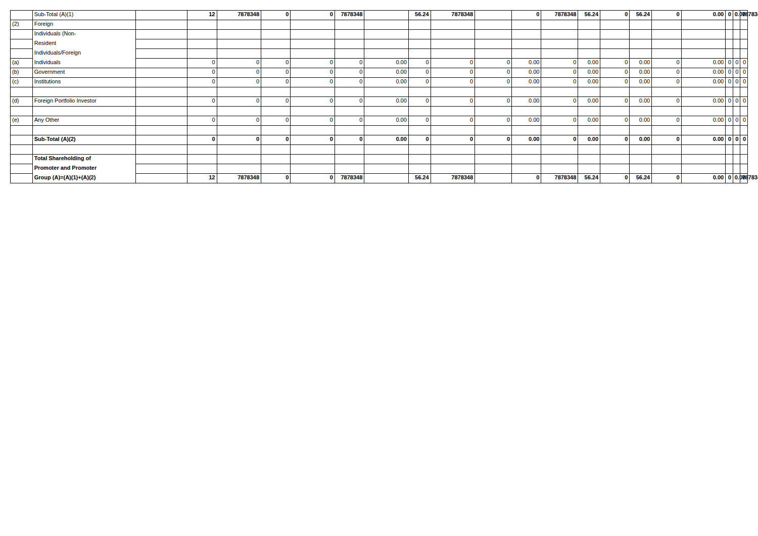| | Sub-Total (A)(1) | | 12 | 7878348 | 0 | 0 | 7878348 | | 56.24 | 7878348 | | 0 | 7878348 | 56.24 | 0 | 56.24 | 0 | 0.00 | 0 | 0.00 | 7878348 |
| (2) | Foreign | | | | | | | | | | | | | | | | | | | | |
| | Individuals (Non- | | | | | | | | | | | | | | | | | | | | |
| | Resident | | | | | | | | | | | | | | | | | | | | |
| | Individuals/Foreign | | | | | | | | | | | | | | | | | | | | |
| (a) | Individuals | | 0 | 0 | 0 | 0 | 0 | 0.00 | 0 | 0 | 0 | 0.00 | 0 | 0.00 | 0 | 0.00 | 0 | 0.00 | 0 | 0 | 0 |
| (b) | Government | | 0 | 0 | 0 | 0 | 0 | 0.00 | 0 | 0 | 0 | 0.00 | 0 | 0.00 | 0 | 0.00 | 0 | 0.00 | 0 | 0 | 0 |
| (c) | Institutions | | 0 | 0 | 0 | 0 | 0 | 0.00 | 0 | 0 | 0 | 0.00 | 0 | 0.00 | 0 | 0.00 | 0 | 0.00 | 0 | 0 | 0 |
| (d) | Foreign Portfolio Investor | | 0 | 0 | 0 | 0 | 0 | 0.00 | 0 | 0 | 0 | 0.00 | 0 | 0.00 | 0 | 0.00 | 0 | 0.00 | 0 | 0 | 0 |
| (e) | Any Other | | 0 | 0 | 0 | 0 | 0 | 0.00 | 0 | 0 | 0 | 0.00 | 0 | 0.00 | 0 | 0.00 | 0 | 0.00 | 0 | 0 | 0 |
| | Sub-Total (A)(2) | | 0 | 0 | 0 | 0 | 0 | 0.00 | 0 | 0 | 0 | 0.00 | 0 | 0.00 | 0 | 0.00 | 0 | 0.00 | 0 | 0 | 0 |
| | Total Shareholding of | | | | | | | | | | | | | | | | | | | | |
| | Promoter and Promoter | | | | | | | | | | | | | | | | | | | | |
| | Group (A)=(A)(1)+(A)(2) | | 12 | 7878348 | 0 | 0 | 7878348 | | 56.24 | 7878348 | | 0 | 7878348 | 56.24 | 0 | 56.24 | 0 | 0.00 | 0 | 0.00 | 7878348 |